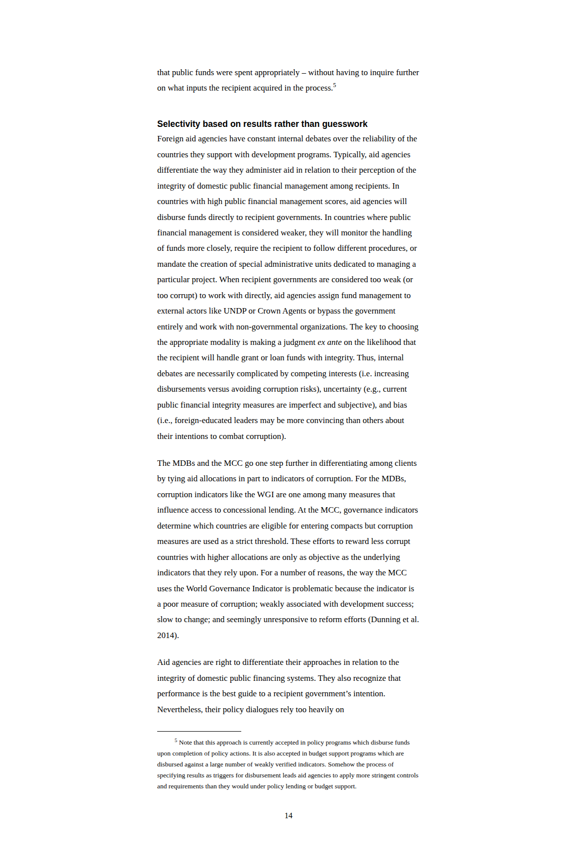that public funds were spent appropriately – without having to inquire further on what inputs the recipient acquired in the process.5
Selectivity based on results rather than guesswork
Foreign aid agencies have constant internal debates over the reliability of the countries they support with development programs. Typically, aid agencies differentiate the way they administer aid in relation to their perception of the integrity of domestic public financial management among recipients. In countries with high public financial management scores, aid agencies will disburse funds directly to recipient governments. In countries where public financial management is considered weaker, they will monitor the handling of funds more closely, require the recipient to follow different procedures, or mandate the creation of special administrative units dedicated to managing a particular project. When recipient governments are considered too weak (or too corrupt) to work with directly, aid agencies assign fund management to external actors like UNDP or Crown Agents or bypass the government entirely and work with non-governmental organizations. The key to choosing the appropriate modality is making a judgment ex ante on the likelihood that the recipient will handle grant or loan funds with integrity. Thus, internal debates are necessarily complicated by competing interests (i.e. increasing disbursements versus avoiding corruption risks), uncertainty (e.g., current public financial integrity measures are imperfect and subjective), and bias (i.e., foreign-educated leaders may be more convincing than others about their intentions to combat corruption).
The MDBs and the MCC go one step further in differentiating among clients by tying aid allocations in part to indicators of corruption. For the MDBs, corruption indicators like the WGI are one among many measures that influence access to concessional lending. At the MCC, governance indicators determine which countries are eligible for entering compacts but corruption measures are used as a strict threshold. These efforts to reward less corrupt countries with higher allocations are only as objective as the underlying indicators that they rely upon. For a number of reasons, the way the MCC uses the World Governance Indicator is problematic because the indicator is a poor measure of corruption; weakly associated with development success; slow to change; and seemingly unresponsive to reform efforts (Dunning et al. 2014).
Aid agencies are right to differentiate their approaches in relation to the integrity of domestic public financing systems. They also recognize that performance is the best guide to a recipient government’s intention. Nevertheless, their policy dialogues rely too heavily on
5 Note that this approach is currently accepted in policy programs which disburse funds upon completion of policy actions. It is also accepted in budget support programs which are disbursed against a large number of weakly verified indicators. Somehow the process of specifying results as triggers for disbursement leads aid agencies to apply more stringent controls and requirements than they would under policy lending or budget support.
14